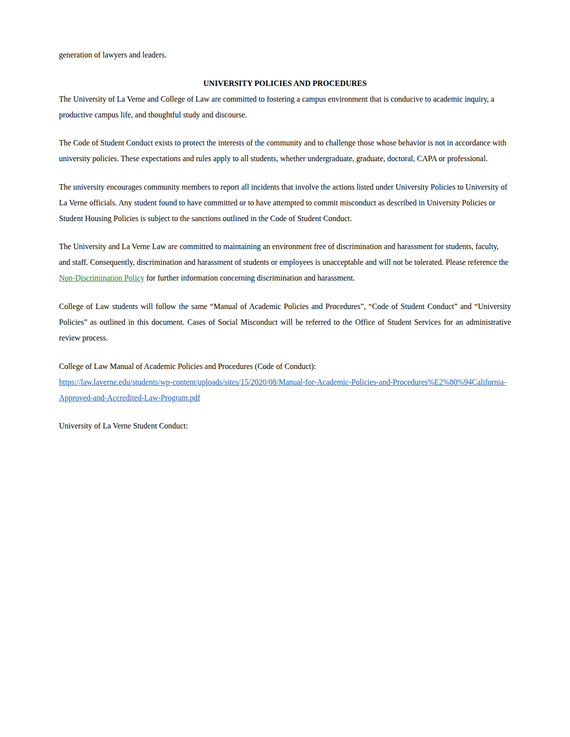generation of lawyers and leaders.
UNIVERSITY POLICIES AND PROCEDURES
The University of La Verne and College of Law are committed to fostering a campus environment that is conducive to academic inquiry, a productive campus life, and thoughtful study and discourse.
The Code of Student Conduct exists to protect the interests of the community and to challenge those whose behavior is not in accordance with university policies. These expectations and rules apply to all students, whether undergraduate, graduate, doctoral, CAPA or professional.
The university encourages community members to report all incidents that involve the actions listed under University Policies to University of La Verne officials. Any student found to have committed or to have attempted to commit misconduct as described in University Policies or Student Housing Policies is subject to the sanctions outlined in the Code of Student Conduct.
The University and La Verne Law are committed to maintaining an environment free of discrimination and harassment for students, faculty, and staff. Consequently, discrimination and harassment of students or employees is unacceptable and will not be tolerated. Please reference the Non-Discrimination Policy for further information concerning discrimination and harassment.
College of Law students will follow the same “Manual of Academic Policies and Procedures”, “Code of Student Conduct” and “University Policies” as outlined in this document. Cases of Social Misconduct will be referred to the Office of Student Services for an administrative review process.
College of Law Manual of Academic Policies and Procedures (Code of Conduct):
https://law.laverne.edu/students/wp-content/uploads/sites/15/2020/08/Manual-for-Academic-Policies-and-Procedures%E2%80%94California-Approved-and-Accredited-Law-Program.pdf
University of La Verne Student Conduct: